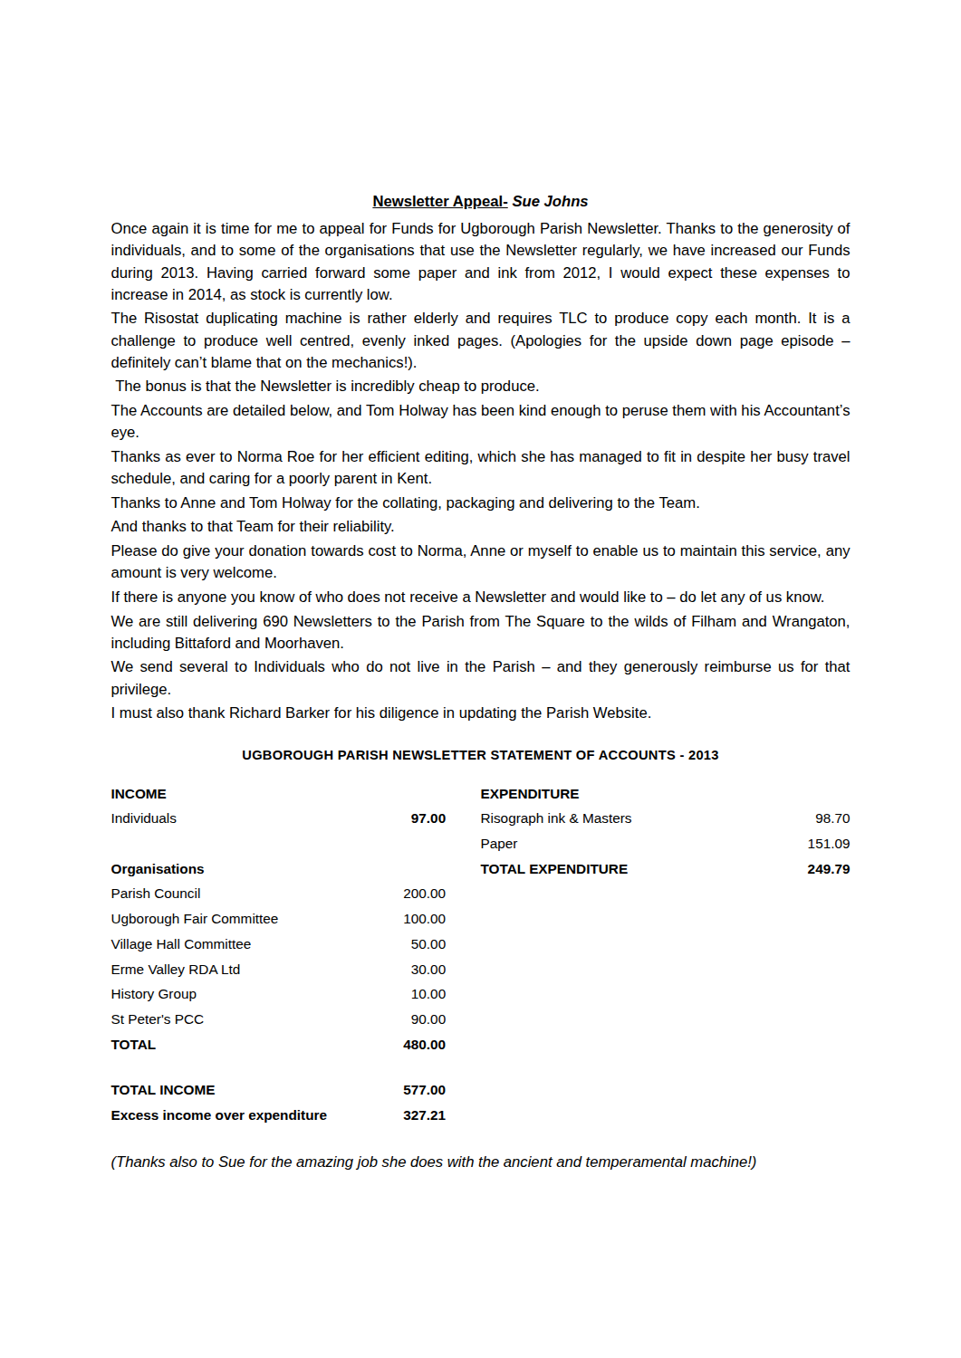Newsletter Appeal- Sue Johns
Once again it is time for me to appeal for Funds for Ugborough Parish Newsletter. Thanks to the generosity of individuals, and to some of the organisations that use the Newsletter regularly, we have increased our Funds during 2013. Having carried forward some paper and ink from 2012, I would expect these expenses to increase in 2014, as stock is currently low.
The Risostat duplicating machine is rather elderly and requires TLC to produce copy each month. It is a challenge to produce well centred, evenly inked pages. (Apologies for the upside down page episode – definitely can’t blame that on the mechanics!).
The bonus is that the Newsletter is incredibly cheap to produce.
The Accounts are detailed below, and Tom Holway has been kind enough to peruse them with his Accountant’s eye.
Thanks as ever to Norma Roe for her efficient editing, which she has managed to fit in despite her busy travel schedule, and caring for a poorly parent in Kent.
Thanks to Anne and Tom Holway for the collating, packaging and delivering to the Team.
And thanks to that Team for their reliability.
Please do give your donation towards cost to Norma, Anne or myself to enable us to maintain this service, any amount is very welcome.
If there is anyone you know of who does not receive a Newsletter and would like to – do let any of us know.
We are still delivering 690 Newsletters to the Parish from The Square to the wilds of Filham and Wrangaton, including Bittaford and Moorhaven.
We send several to Individuals who do not live in the Parish – and they generously reimburse us for that privilege.
I must also thank Richard Barker for his diligence in updating the Parish Website.
UGBOROUGH PARISH NEWSLETTER STATEMENT OF ACCOUNTS - 2013
| INCOME | | EXPENDITURE | |
| Individuals | 97.00 | Risograph ink & Masters | 98.70 |
| | | Paper | 151.09 |
| Organisations | | TOTAL EXPENDITURE | 249.79 |
| Parish Council | 200.00 | | |
| Ugborough Fair Committee | 100.00 | | |
| Village Hall Committee | 50.00 | | |
| Erme Valley RDA Ltd | 30.00 | | |
| History Group | 10.00 | | |
| St Peter's PCC | 90.00 | | |
| TOTAL | 480.00 | | |
| TOTAL INCOME | 577.00 | | |
| Excess income over expenditure | 327.21 | | |
(Thanks also to Sue for the amazing job she does with the ancient and temperamental machine!)